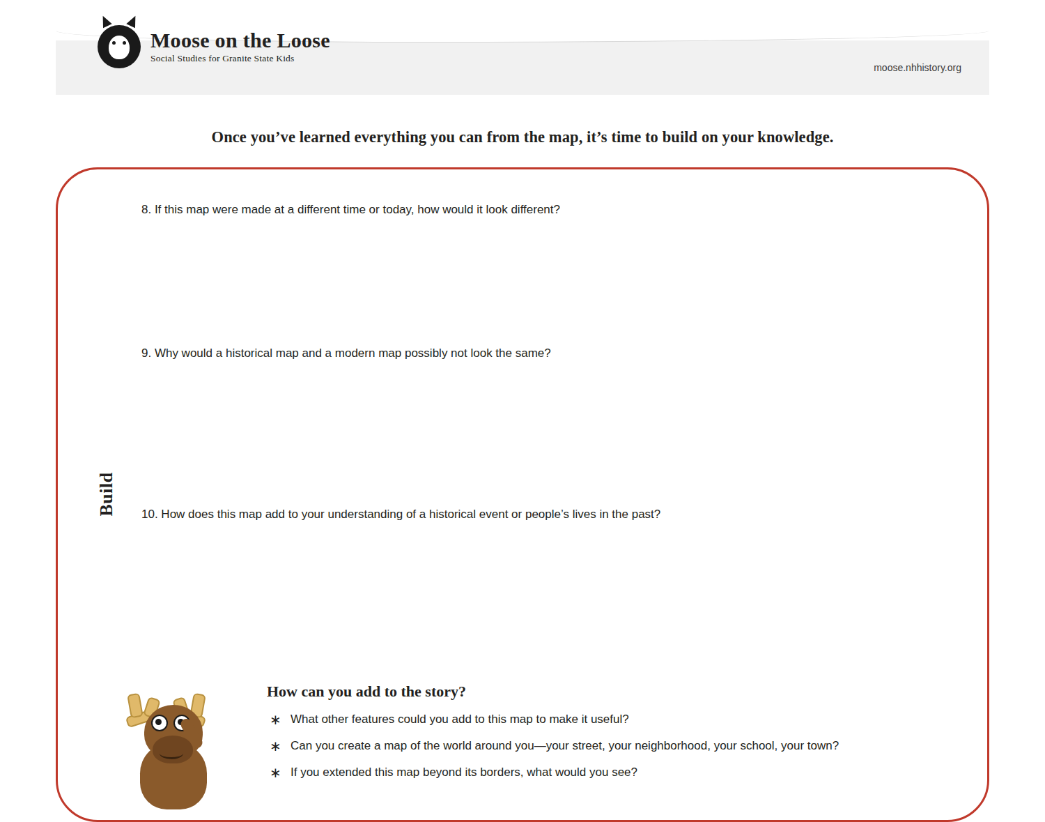Moose on the Loose
Social Studies for Granite State Kids
moose.nhhistory.org
Once you’ve learned everything you can from the map, it’s time to build on your knowledge.
Build
8. If this map were made at a different time or today, how would it look different?
9. Why would a historical map and a modern map possibly not look the same?
10. How does this map add to your understanding of a historical event or people’s lives in the past?
How can you add to the story?
What other features could you add to this map to make it useful?
Can you create a map of the world around you—your street, your neighborhood, your school, your town?
If you extended this map beyond its borders, what would you see?